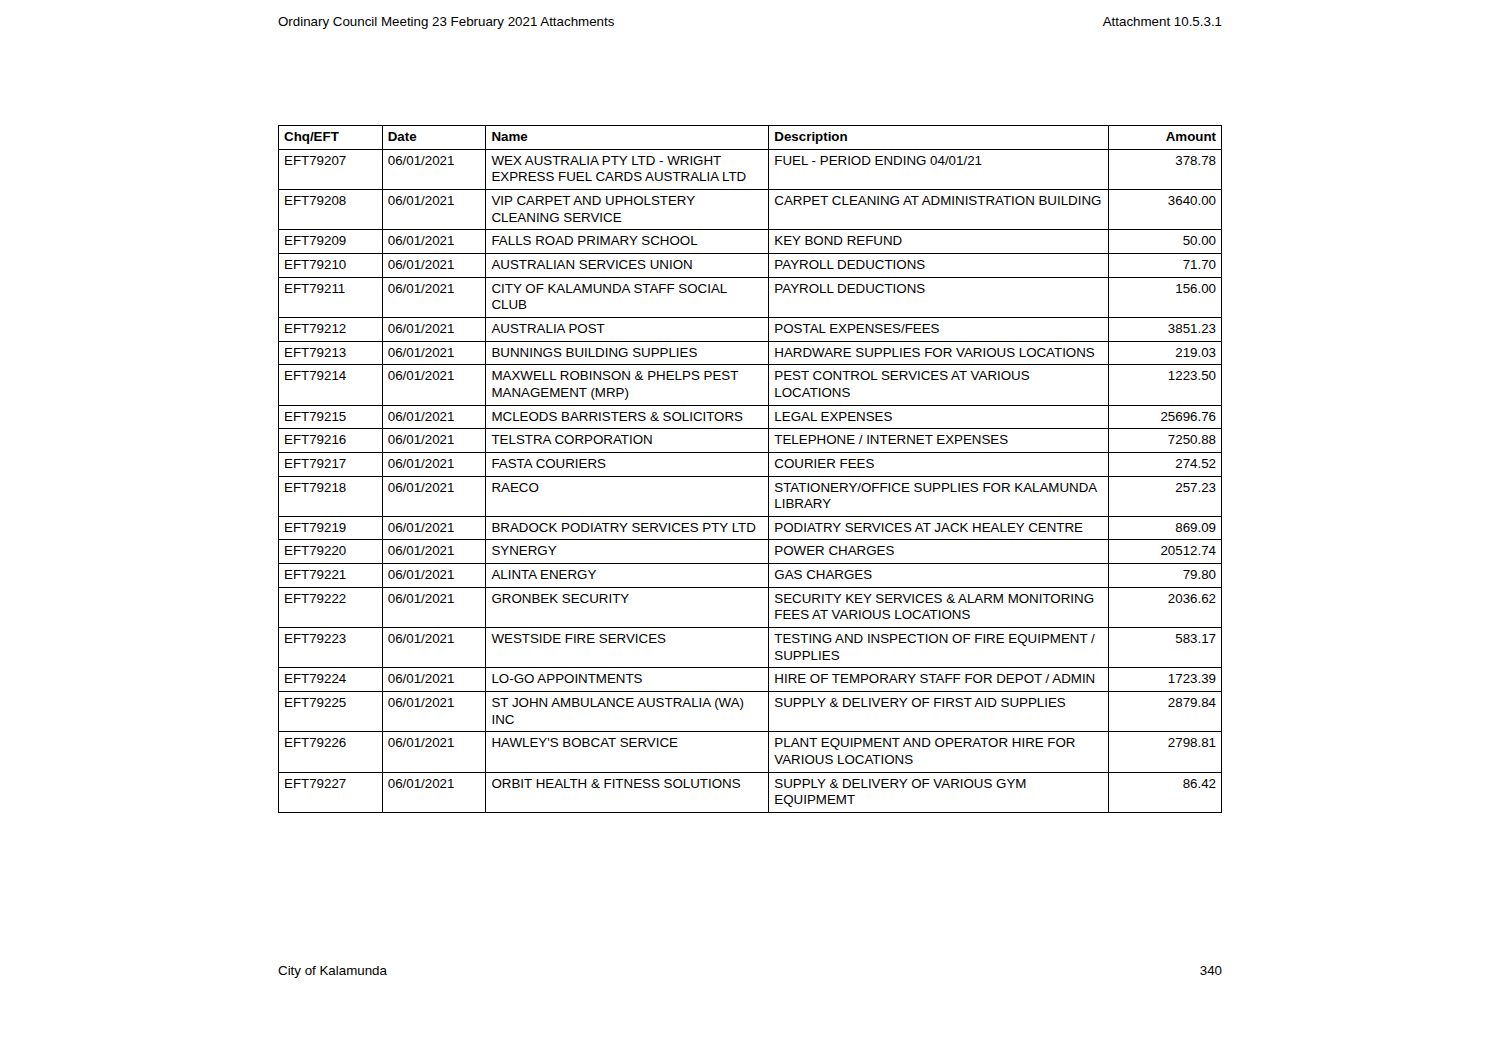Ordinary Council Meeting 23 February 2021 Attachments
Attachment 10.5.3.1
Payments listing
| Chq/EFT | Date | Name | Description | Amount |
| --- | --- | --- | --- | --- |
| EFT79207 | 06/01/2021 | WEX AUSTRALIA PTY LTD - WRIGHT EXPRESS FUEL CARDS AUSTRALIA LTD | FUEL - PERIOD ENDING 04/01/21 | 378.78 |
| EFT79208 | 06/01/2021 | VIP CARPET AND UPHOLSTERY CLEANING SERVICE | CARPET CLEANING AT ADMINISTRATION BUILDING | 3640.00 |
| EFT79209 | 06/01/2021 | FALLS ROAD PRIMARY SCHOOL | KEY BOND REFUND | 50.00 |
| EFT79210 | 06/01/2021 | AUSTRALIAN SERVICES UNION | PAYROLL DEDUCTIONS | 71.70 |
| EFT79211 | 06/01/2021 | CITY OF KALAMUNDA STAFF SOCIAL CLUB | PAYROLL DEDUCTIONS | 156.00 |
| EFT79212 | 06/01/2021 | AUSTRALIA POST | POSTAL EXPENSES/FEES | 3851.23 |
| EFT79213 | 06/01/2021 | BUNNINGS BUILDING SUPPLIES | HARDWARE SUPPLIES FOR VARIOUS LOCATIONS | 219.03 |
| EFT79214 | 06/01/2021 | MAXWELL ROBINSON & PHELPS PEST MANAGEMENT (MRP) | PEST CONTROL SERVICES AT VARIOUS LOCATIONS | 1223.50 |
| EFT79215 | 06/01/2021 | MCLEODS BARRISTERS & SOLICITORS | LEGAL EXPENSES | 25696.76 |
| EFT79216 | 06/01/2021 | TELSTRA CORPORATION | TELEPHONE / INTERNET EXPENSES | 7250.88 |
| EFT79217 | 06/01/2021 | FASTA COURIERS | COURIER FEES | 274.52 |
| EFT79218 | 06/01/2021 | RAECO | STATIONERY/OFFICE SUPPLIES FOR KALAMUNDA LIBRARY | 257.23 |
| EFT79219 | 06/01/2021 | BRADOCK PODIATRY SERVICES PTY LTD | PODIATRY SERVICES AT JACK HEALEY CENTRE | 869.09 |
| EFT79220 | 06/01/2021 | SYNERGY | POWER CHARGES | 20512.74 |
| EFT79221 | 06/01/2021 | ALINTA ENERGY | GAS CHARGES | 79.80 |
| EFT79222 | 06/01/2021 | GRONBEK SECURITY | SECURITY KEY SERVICES & ALARM MONITORING FEES AT VARIOUS LOCATIONS | 2036.62 |
| EFT79223 | 06/01/2021 | WESTSIDE FIRE SERVICES | TESTING AND INSPECTION OF FIRE EQUIPMENT / SUPPLIES | 583.17 |
| EFT79224 | 06/01/2021 | LO-GO APPOINTMENTS | HIRE OF TEMPORARY STAFF FOR DEPOT / ADMIN | 1723.39 |
| EFT79225 | 06/01/2021 | ST JOHN AMBULANCE AUSTRALIA (WA) INC | SUPPLY & DELIVERY OF FIRST AID SUPPLIES | 2879.84 |
| EFT79226 | 06/01/2021 | HAWLEY'S BOBCAT SERVICE | PLANT EQUIPMENT AND OPERATOR HIRE FOR VARIOUS LOCATIONS | 2798.81 |
| EFT79227 | 06/01/2021 | ORBIT HEALTH & FITNESS SOLUTIONS | SUPPLY & DELIVERY OF VARIOUS GYM EQUIPMEMT | 86.42 |
City of Kalamunda
340